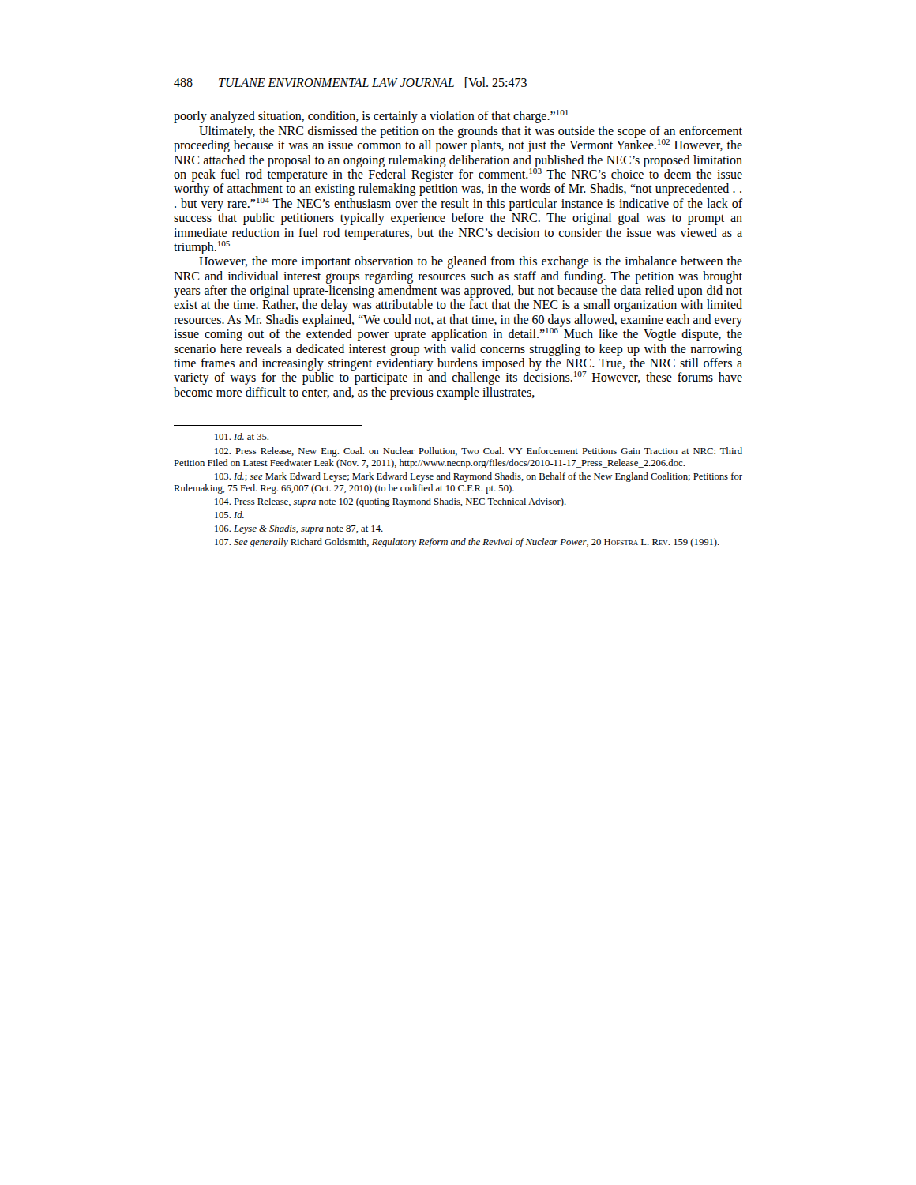488 TULANE ENVIRONMENTAL LAW JOURNAL [Vol. 25:473
poorly analyzed situation, condition, is certainly a violation of that charge.”101
Ultimately, the NRC dismissed the petition on the grounds that it was outside the scope of an enforcement proceeding because it was an issue common to all power plants, not just the Vermont Yankee.102 However, the NRC attached the proposal to an ongoing rulemaking deliberation and published the NEC’s proposed limitation on peak fuel rod temperature in the Federal Register for comment.103 The NRC’s choice to deem the issue worthy of attachment to an existing rulemaking petition was, in the words of Mr. Shadis, “not unprecedented . . . but very rare.”104 The NEC’s enthusiasm over the result in this particular instance is indicative of the lack of success that public petitioners typically experience before the NRC. The original goal was to prompt an immediate reduction in fuel rod temperatures, but the NRC’s decision to consider the issue was viewed as a triumph.105
However, the more important observation to be gleaned from this exchange is the imbalance between the NRC and individual interest groups regarding resources such as staff and funding. The petition was brought years after the original uprate-licensing amendment was approved, but not because the data relied upon did not exist at the time. Rather, the delay was attributable to the fact that the NEC is a small organization with limited resources. As Mr. Shadis explained, “We could not, at that time, in the 60 days allowed, examine each and every issue coming out of the extended power uprate application in detail.”106 Much like the Vogtle dispute, the scenario here reveals a dedicated interest group with valid concerns struggling to keep up with the narrowing time frames and increasingly stringent evidentiary burdens imposed by the NRC. True, the NRC still offers a variety of ways for the public to participate in and challenge its decisions.107 However, these forums have become more difficult to enter, and, as the previous example illustrates,
101. Id. at 35.
102. Press Release, New Eng. Coal. on Nuclear Pollution, Two Coal. VY Enforcement Petitions Gain Traction at NRC: Third Petition Filed on Latest Feedwater Leak (Nov. 7, 2011), http://www.necnp.org/files/docs/2010-11-17_Press_Release_2.206.doc.
103. Id.; see Mark Edward Leyse; Mark Edward Leyse and Raymond Shadis, on Behalf of the New England Coalition; Petitions for Rulemaking, 75 Fed. Reg. 66,007 (Oct. 27, 2010) (to be codified at 10 C.F.R. pt. 50).
104. Press Release, supra note 102 (quoting Raymond Shadis, NEC Technical Advisor).
105. Id.
106. Leyse & Shadis, supra note 87, at 14.
107. See generally Richard Goldsmith, Regulatory Reform and the Revival of Nuclear Power, 20 Hofstra L. Rev. 159 (1991).